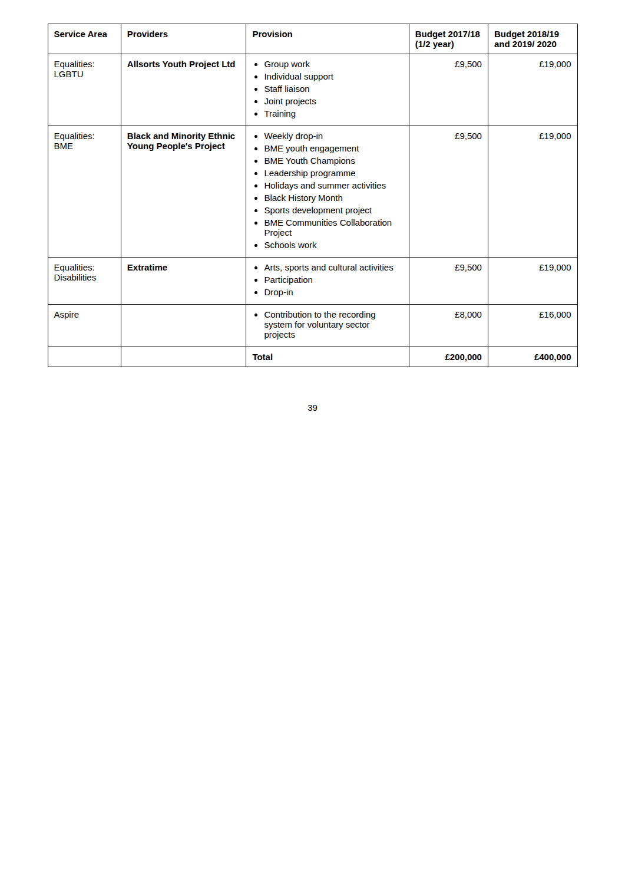| Service Area | Providers | Provision | Budget 2017/18 (1/2 year) | Budget 2018/19 and 2019/ 2020 |
| --- | --- | --- | --- | --- |
| Equalities: LGBTU | Allsorts Youth Project Ltd | Group work Individual support Staff liaison Joint projects Training | £9,500 | £19,000 |
| Equalities: BME | Black and Minority Ethnic Young People's Project | Weekly drop-in BME youth engagement BME Youth Champions Leadership programme Holidays and summer activities Black History Month Sports development project BME Communities Collaboration Project Schools work | £9,500 | £19,000 |
| Equalities: Disabilities | Extratime | Arts, sports and cultural activities Participation Drop-in | £9,500 | £19,000 |
| Aspire | | Contribution to the recording system for voluntary sector projects | £8,000 | £16,000 |
| | | Total | £200,000 | £400,000 |
39